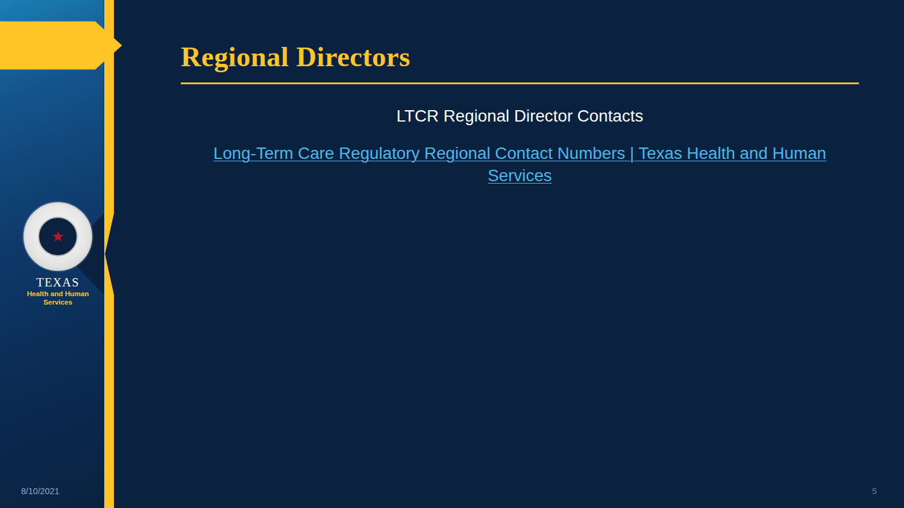★
TEXAS Health and Human Services
Regional Directors
LTCR Regional Director Contacts
Long-Term Care Regulatory Regional Contact Numbers | Texas Health and Human Services
8/10/2021 5